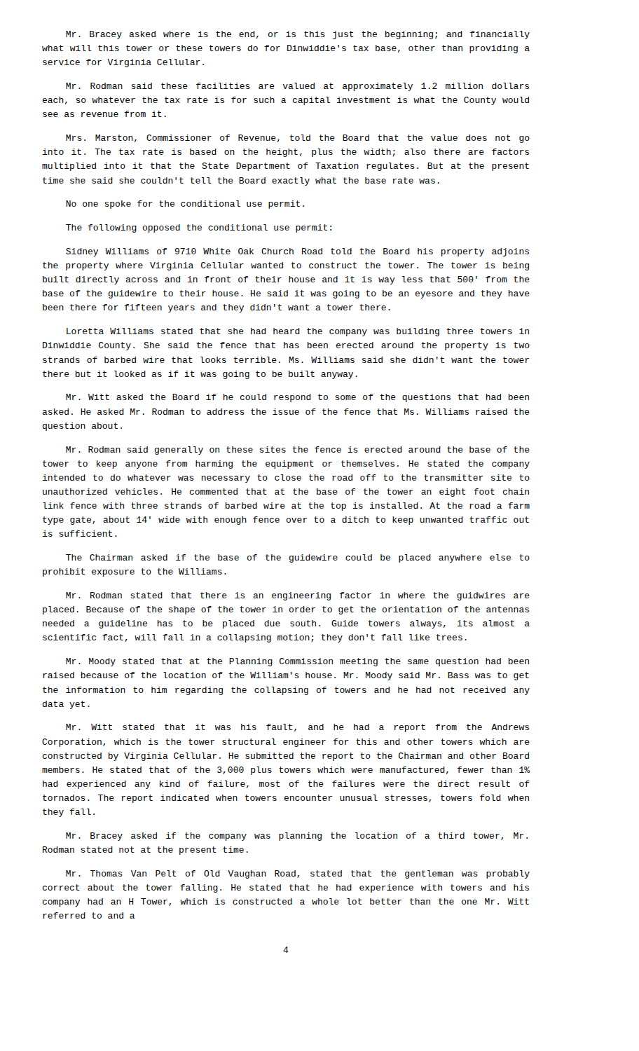Mr. Bracey asked where is the end, or is this just the beginning; and financially what will this tower or these towers do for Dinwiddie's tax base, other than providing a service for Virginia Cellular.
Mr. Rodman said these facilities are valued at approximately 1.2 million dollars each, so whatever the tax rate is for such a capital investment is what the County would see as revenue from it.
Mrs. Marston, Commissioner of Revenue, told the Board that the value does not go into it. The tax rate is based on the height, plus the width; also there are factors multiplied into it that the State Department of Taxation regulates. But at the present time she said she couldn't tell the Board exactly what the base rate was.
No one spoke for the conditional use permit.
The following opposed the conditional use permit:
Sidney Williams of 9710 White Oak Church Road told the Board his property adjoins the property where Virginia Cellular wanted to construct the tower. The tower is being built directly across and in front of their house and it is way less that 500' from the base of the guidewire to their house. He said it was going to be an eyesore and they have been there for fifteen years and they didn't want a tower there.
Loretta Williams stated that she had heard the company was building three towers in Dinwiddie County. She said the fence that has been erected around the property is two strands of barbed wire that looks terrible. Ms. Williams said she didn't want the tower there but it looked as if it was going to be built anyway.
Mr. Witt asked the Board if he could respond to some of the questions that had been asked. He asked Mr. Rodman to address the issue of the fence that Ms. Williams raised the question about.
Mr. Rodman said generally on these sites the fence is erected around the base of the tower to keep anyone from harming the equipment or themselves. He stated the company intended to do whatever was necessary to close the road off to the transmitter site to unauthorized vehicles. He commented that at the base of the tower an eight foot chain link fence with three strands of barbed wire at the top is installed. At the road a farm type gate, about 14' wide with enough fence over to a ditch to keep unwanted traffic out is sufficient.
The Chairman asked if the base of the guidewire could be placed anywhere else to prohibit exposure to the Williams.
Mr. Rodman stated that there is an engineering factor in where the guidwires are placed. Because of the shape of the tower in order to get the orientation of the antennas needed a guideline has to be placed due south. Guide towers always, its almost a scientific fact, will fall in a collapsing motion; they don't fall like trees.
Mr. Moody stated that at the Planning Commission meeting the same question had been raised because of the location of the William's house. Mr. Moody said Mr. Bass was to get the information to him regarding the collapsing of towers and he had not received any data yet.
Mr. Witt stated that it was his fault, and he had a report from the Andrews Corporation, which is the tower structural engineer for this and other towers which are constructed by Virginia Cellular. He submitted the report to the Chairman and other Board members. He stated that of the 3,000 plus towers which were manufactured, fewer than 1% had experienced any kind of failure, most of the failures were the direct result of tornados. The report indicated when towers encounter unusual stresses, towers fold when they fall.
Mr. Bracey asked if the company was planning the location of a third tower, Mr. Rodman stated not at the present time.
Mr. Thomas Van Pelt of Old Vaughan Road, stated that the gentleman was probably correct about the tower falling. He stated that he had experience with towers and his company had an H Tower, which is constructed a whole lot better than the one Mr. Witt referred to and a
4